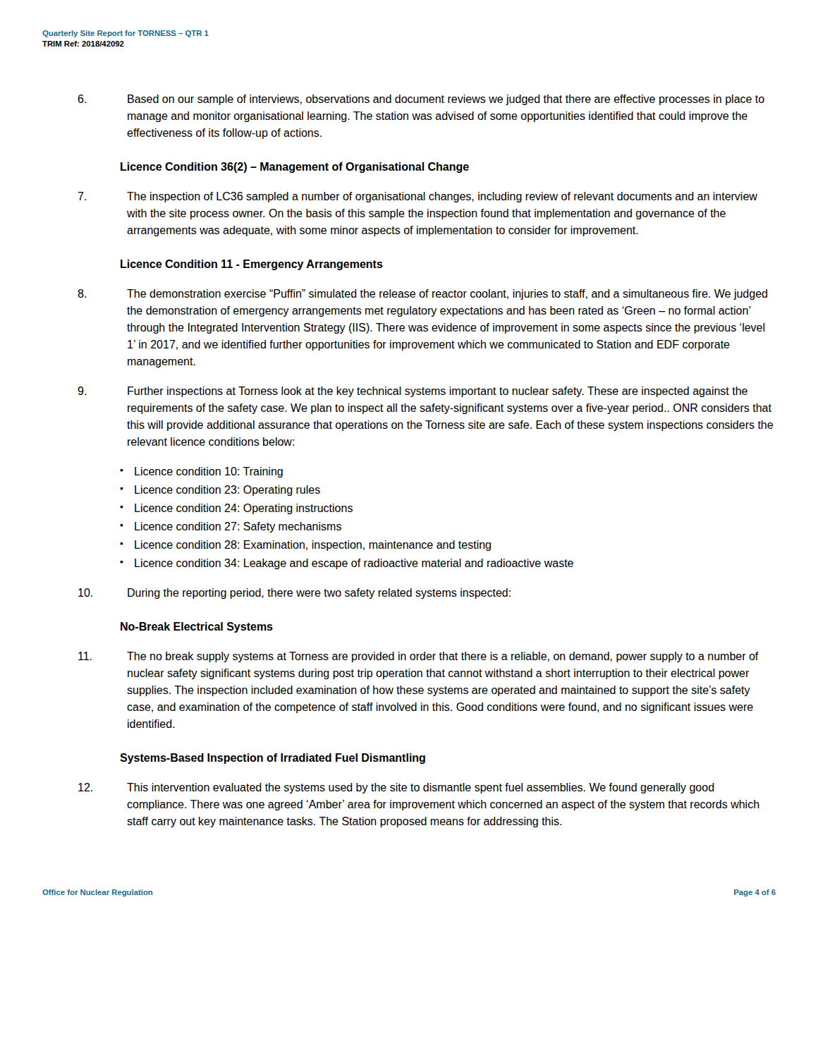Quarterly Site Report for TORNESS – QTR 1
TRIM Ref: 2018/42092
6.
Based on our sample of interviews, observations and document reviews we judged that there are effective processes in place to manage and monitor organisational learning. The station was advised of some opportunities identified that could improve the effectiveness of its follow-up of actions.
Licence Condition 36(2) – Management of Organisational Change
7.
The inspection of LC36 sampled a number of organisational changes, including review of relevant documents and an interview with the site process owner. On the basis of this sample the inspection found that implementation and governance of the arrangements was adequate, with some minor aspects of implementation to consider for improvement.
Licence Condition 11 - Emergency Arrangements
8.
The demonstration exercise “Puffin” simulated the release of reactor coolant, injuries to staff, and a simultaneous fire. We judged the demonstration of emergency arrangements met regulatory expectations and has been rated as ‘Green – no formal action’ through the Integrated Intervention Strategy (IIS). There was evidence of improvement in some aspects since the previous ‘level 1’ in 2017, and we identified further opportunities for improvement which we communicated to Station and EDF corporate management.
9.
Further inspections at Torness look at the key technical systems important to nuclear safety. These are inspected against the requirements of the safety case. We plan to inspect all the safety-significant systems over a five-year period.. ONR considers that this will provide additional assurance that operations on the Torness site are safe. Each of these system inspections considers the relevant licence conditions below:
Licence condition 10: Training
Licence condition 23: Operating rules
Licence condition 24: Operating instructions
Licence condition 27: Safety mechanisms
Licence condition 28: Examination, inspection, maintenance and testing
Licence condition 34: Leakage and escape of radioactive material and radioactive waste
10.
During the reporting period, there were two safety related systems inspected:
No-Break Electrical Systems
11.
The no break supply systems at Torness are provided in order that there is a reliable, on demand, power supply to a number of nuclear safety significant systems during post trip operation that cannot withstand a short interruption to their electrical power supplies. The inspection included examination of how these systems are operated and maintained to support the site’s safety case, and examination of the competence of staff involved in this. Good conditions were found, and no significant issues were identified.
Systems-Based Inspection of Irradiated Fuel Dismantling
12.
This intervention evaluated the systems used by the site to dismantle spent fuel assemblies. We found generally good compliance. There was one agreed ‘Amber’ area for improvement which concerned an aspect of the system that records which staff carry out key maintenance tasks. The Station proposed means for addressing this.
Office for Nuclear Regulation
Page 4 of 6